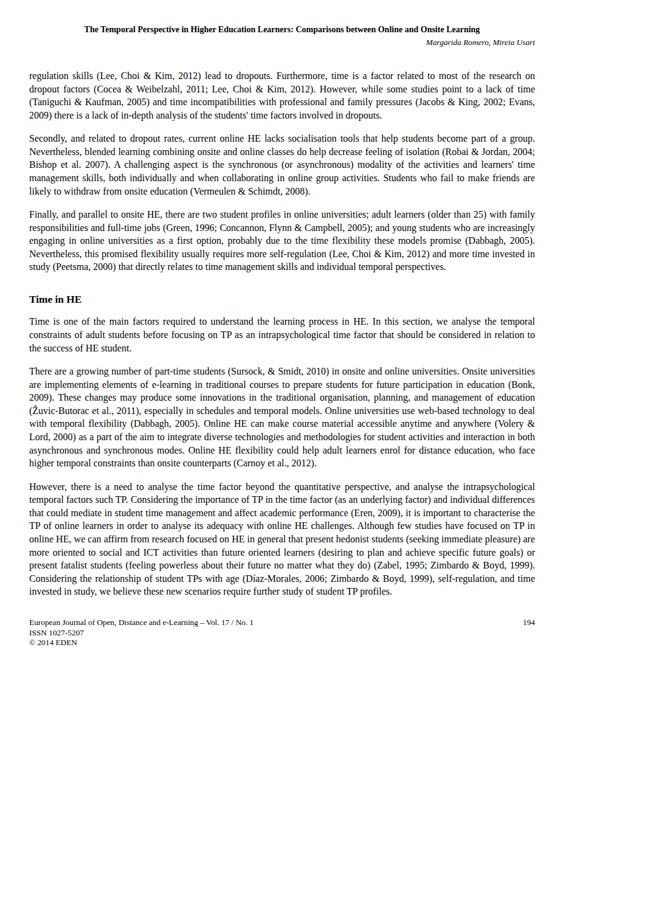The Temporal Perspective in Higher Education Learners: Comparisons between Online and Onsite Learning
Margarida Romero, Mireia Usart
regulation skills (Lee, Choi & Kim, 2012) lead to dropouts. Furthermore, time is a factor related to most of the research on dropout factors (Cocea & Weibelzahl, 2011; Lee, Choi & Kim, 2012). However, while some studies point to a lack of time (Taniguchi & Kaufman, 2005) and time incompatibilities with professional and family pressures (Jacobs & King, 2002; Evans, 2009) there is a lack of in-depth analysis of the students' time factors involved in dropouts.
Secondly, and related to dropout rates, current online HE lacks socialisation tools that help students become part of a group. Nevertheless, blended learning combining onsite and online classes do help decrease feeling of isolation (Robai & Jordan, 2004; Bishop et al. 2007). A challenging aspect is the synchronous (or asynchronous) modality of the activities and learners' time management skills, both individually and when collaborating in online group activities. Students who fail to make friends are likely to withdraw from onsite education (Vermeulen & Schimdt, 2008).
Finally, and parallel to onsite HE, there are two student profiles in online universities; adult learners (older than 25) with family responsibilities and full-time jobs (Green, 1996; Concannon, Flynn & Campbell, 2005); and young students who are increasingly engaging in online universities as a first option, probably due to the time flexibility these models promise (Dabbagh, 2005). Nevertheless, this promised flexibility usually requires more self-regulation (Lee, Choi & Kim, 2012) and more time invested in study (Peetsma, 2000) that directly relates to time management skills and individual temporal perspectives.
Time in HE
Time is one of the main factors required to understand the learning process in HE. In this section, we analyse the temporal constraints of adult students before focusing on TP as an intrapsychological time factor that should be considered in relation to the success of HE student.
There are a growing number of part-time students (Sursock, & Smidt, 2010) in onsite and online universities. Onsite universities are implementing elements of e-learning in traditional courses to prepare students for future participation in education (Bonk, 2009). These changes may produce some innovations in the traditional organisation, planning, and management of education (Žuvic-Butorac et al., 2011), especially in schedules and temporal models. Online universities use web-based technology to deal with temporal flexibility (Dabbagh, 2005). Online HE can make course material accessible anytime and anywhere (Volery & Lord, 2000) as a part of the aim to integrate diverse technologies and methodologies for student activities and interaction in both asynchronous and synchronous modes. Online HE flexibility could help adult learners enrol for distance education, who face higher temporal constraints than onsite counterparts (Carnoy et al., 2012).
However, there is a need to analyse the time factor beyond the quantitative perspective, and analyse the intrapsychological temporal factors such TP. Considering the importance of TP in the time factor (as an underlying factor) and individual differences that could mediate in student time management and affect academic performance (Eren, 2009), it is important to characterise the TP of online learners in order to analyse its adequacy with online HE challenges. Although few studies have focused on TP in online HE, we can affirm from research focused on HE in general that present hedonist students (seeking immediate pleasure) are more oriented to social and ICT activities than future oriented learners (desiring to plan and achieve specific future goals) or present fatalist students (feeling powerless about their future no matter what they do) (Zabel, 1995; Zimbardo & Boyd, 1999). Considering the relationship of student TPs with age (Díaz-Morales, 2006; Zimbardo & Boyd, 1999), self-regulation, and time invested in study, we believe these new scenarios require further study of student TP profiles.
European Journal of Open, Distance and e-Learning – Vol. 17 / No. 1
ISSN 1027-5207
© 2014 EDEN
194